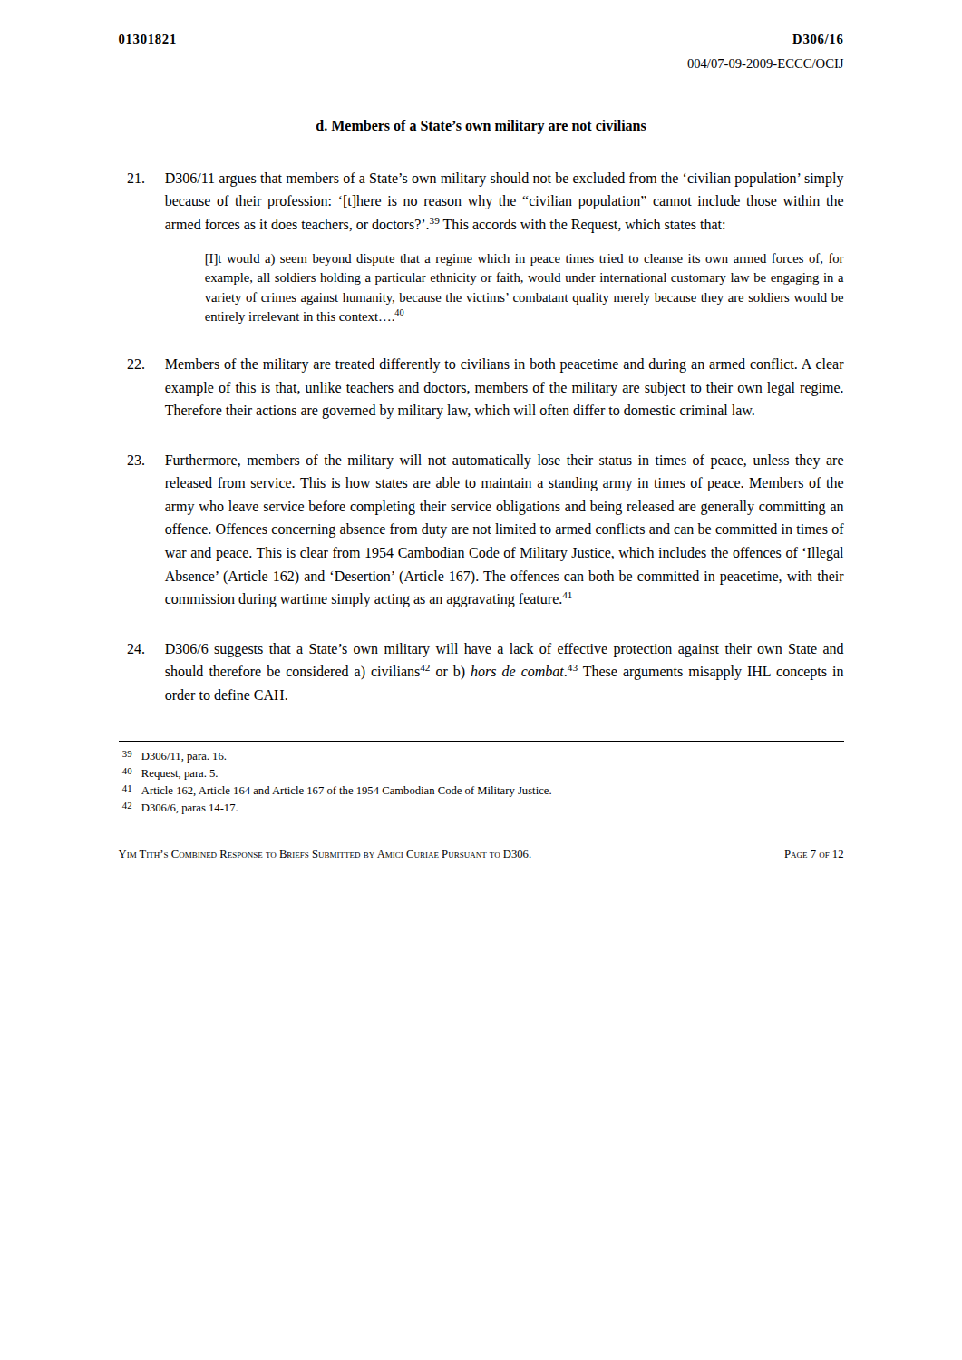01301821 D306/16
004/07-09-2009-ECCC/OCIJ
d. Members of a State’s own military are not civilians
D306/11 argues that members of a State’s own military should not be excluded from the ‘civilian population’ simply because of their profession: ‘[t]here is no reason why the “civilian population” cannot include those within the armed forces as it does teachers, or doctors?’.39 This accords with the Request, which states that:
[I]t would a) seem beyond dispute that a regime which in peace times tried to cleanse its own armed forces of, for example, all soldiers holding a particular ethnicity or faith, would under international customary law be engaging in a variety of crimes against humanity, because the victims’ combatant quality merely because they are soldiers would be entirely irrelevant in this context….40
Members of the military are treated differently to civilians in both peacetime and during an armed conflict. A clear example of this is that, unlike teachers and doctors, members of the military are subject to their own legal regime. Therefore their actions are governed by military law, which will often differ to domestic criminal law.
Furthermore, members of the military will not automatically lose their status in times of peace, unless they are released from service. This is how states are able to maintain a standing army in times of peace. Members of the army who leave service before completing their service obligations and being released are generally committing an offence. Offences concerning absence from duty are not limited to armed conflicts and can be committed in times of war and peace. This is clear from 1954 Cambodian Code of Military Justice, which includes the offences of ‘Illegal Absence’ (Article 162) and ‘Desertion’ (Article 167). The offences can both be committed in peacetime, with their commission during wartime simply acting as an aggravating feature.41
D306/6 suggests that a State’s own military will have a lack of effective protection against their own State and should therefore be considered a) civilians42 or b) hors de combat.43 These arguments misapply IHL concepts in order to define CAH.
D306/11, para. 16.
Request, para. 5.
Article 162, Article 164 and Article 167 of the 1954 Cambodian Code of Military Justice.
D306/6, paras 14-17.
Yim Tith’s Combined Response to Briefs Submitted by Amici Curiae Pursuant to D306.
Page 7 of 12